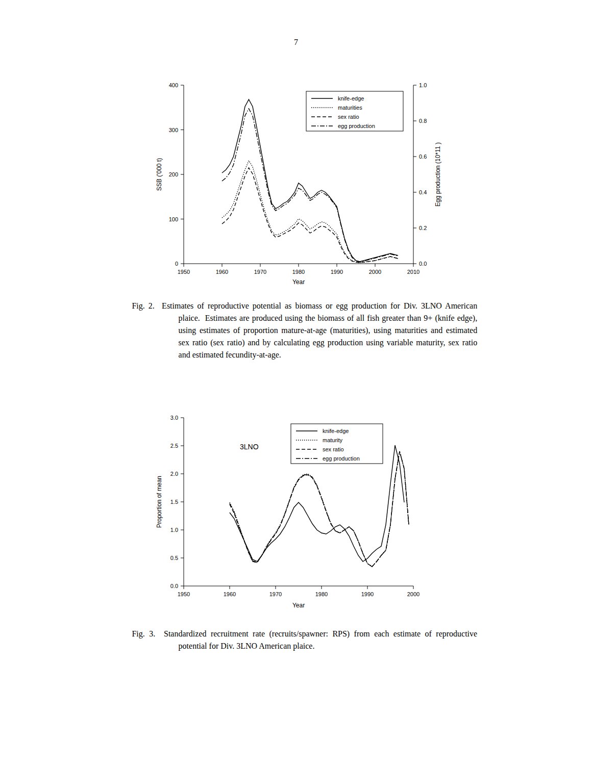7
y mapping: 0 -> 380 ; 400 -> 30 => y = 380 - v*0.875 0 100 200 300 400 0.0 0.2 0.4 0.6 0.8 1.0 1950 1960 1970 1980 1990 2000 2010 Year SSB ('000 t) Egg production (10*11 ) knife-edge maturities sex ratio egg production
Fig. 2. Estimates of reproductive potential as biomass or egg production for Div. 3LNO American plaice. Estimates are produced using the biomass of all fish greater than 9+ (knife edge), using estimates of proportion mature-at-age (maturities), using maturities and estimated sex ratio (sex ratio) and by calculating egg production using variable maturity, sex ratio and estimated fecundity-at-age.
0.0 0.5 1.0 1.5 2.0 2.5 3.0 1950 1960 1970 1980 1990 2000 Year Proportion of mean 3LNO knife-edge maturity sex ratio egg production
Fig. 3. Standardized recruitment rate (recruits/spawner: RPS) from each estimate of reproductive potential for Div. 3LNO American plaice.